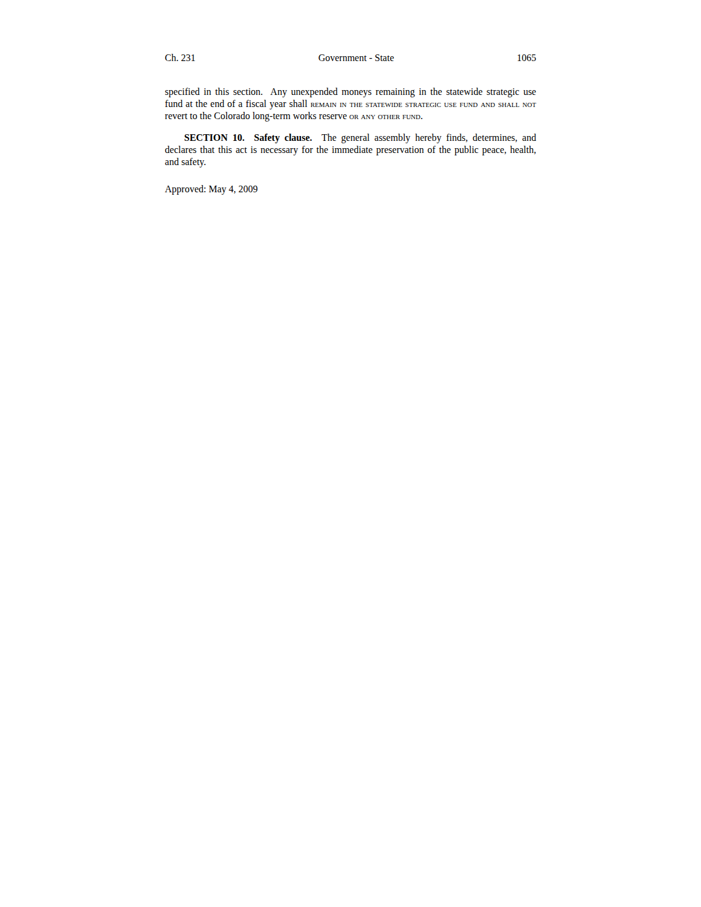Ch. 231 Government - State 1065
specified in this section. Any unexpended moneys remaining in the statewide strategic use fund at the end of a fiscal year shall remain in the statewide strategic use fund and shall not revert to the Colorado long-term works reserve or any other fund.
SECTION 10. Safety clause. The general assembly hereby finds, determines, and declares that this act is necessary for the immediate preservation of the public peace, health, and safety.
Approved: May 4, 2009